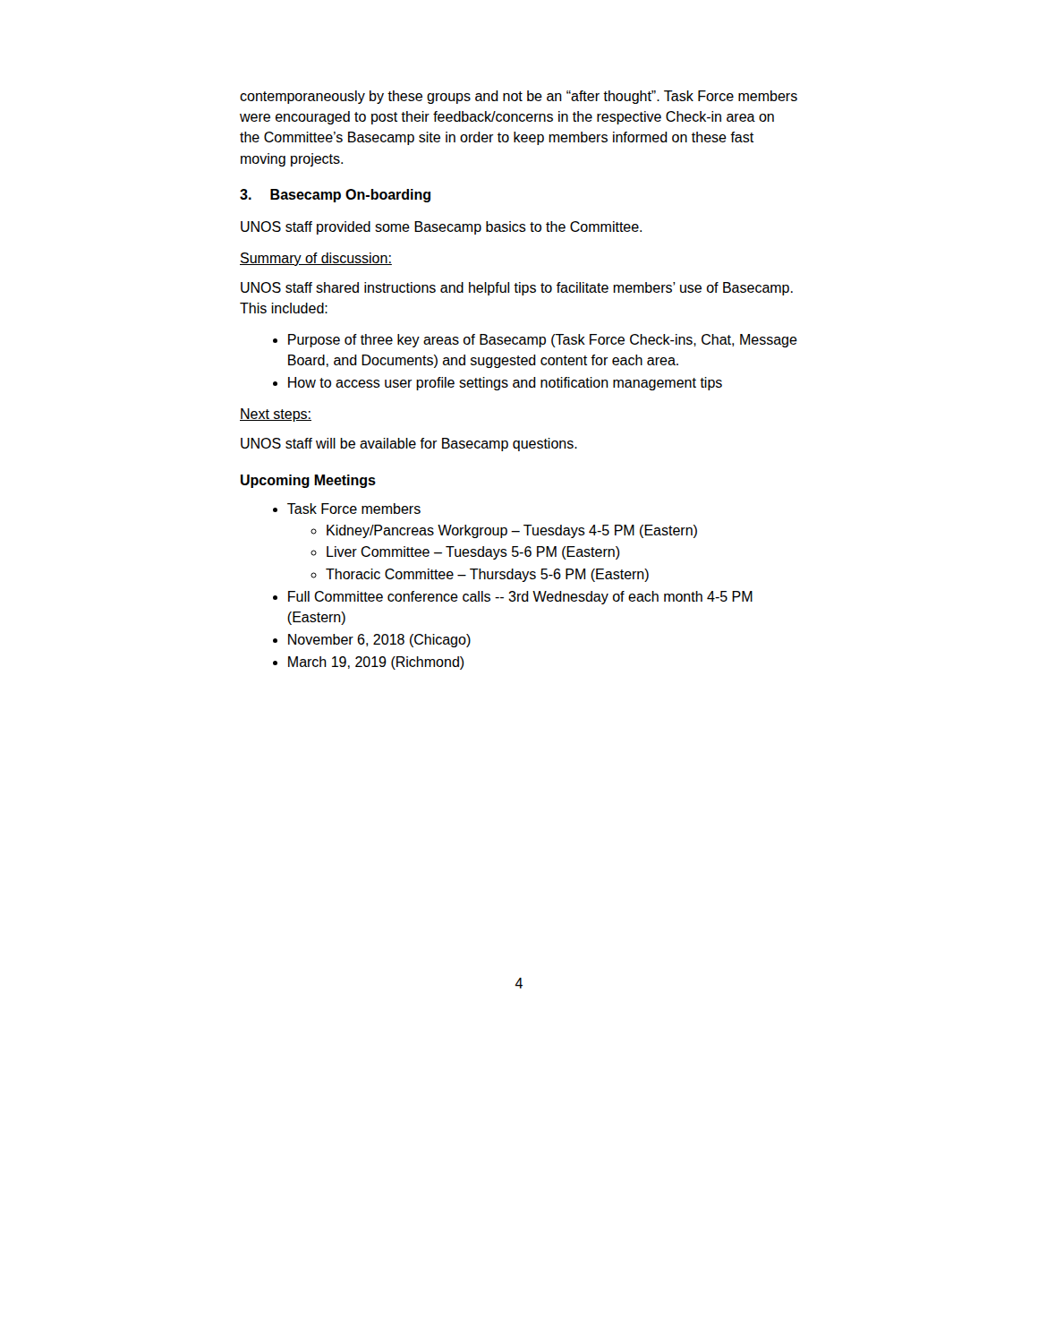contemporaneously by these groups and not be an “after thought”. Task Force members were encouraged to post their feedback/concerns in the respective Check-in area on the Committee’s Basecamp site in order to keep members informed on these fast moving projects.
3. Basecamp On-boarding
UNOS staff provided some Basecamp basics to the Committee.
Summary of discussion:
UNOS staff shared instructions and helpful tips to facilitate members’ use of Basecamp. This included:
Purpose of three key areas of Basecamp (Task Force Check-ins, Chat, Message Board, and Documents) and suggested content for each area.
How to access user profile settings and notification management tips
Next steps:
UNOS staff will be available for Basecamp questions.
Upcoming Meetings
Task Force members
Kidney/Pancreas Workgroup – Tuesdays 4-5 PM (Eastern)
Liver Committee – Tuesdays 5-6 PM (Eastern)
Thoracic Committee – Thursdays 5-6 PM (Eastern)
Full Committee conference calls -- 3rd Wednesday of each month 4-5 PM (Eastern)
November 6, 2018 (Chicago)
March 19, 2019 (Richmond)
4